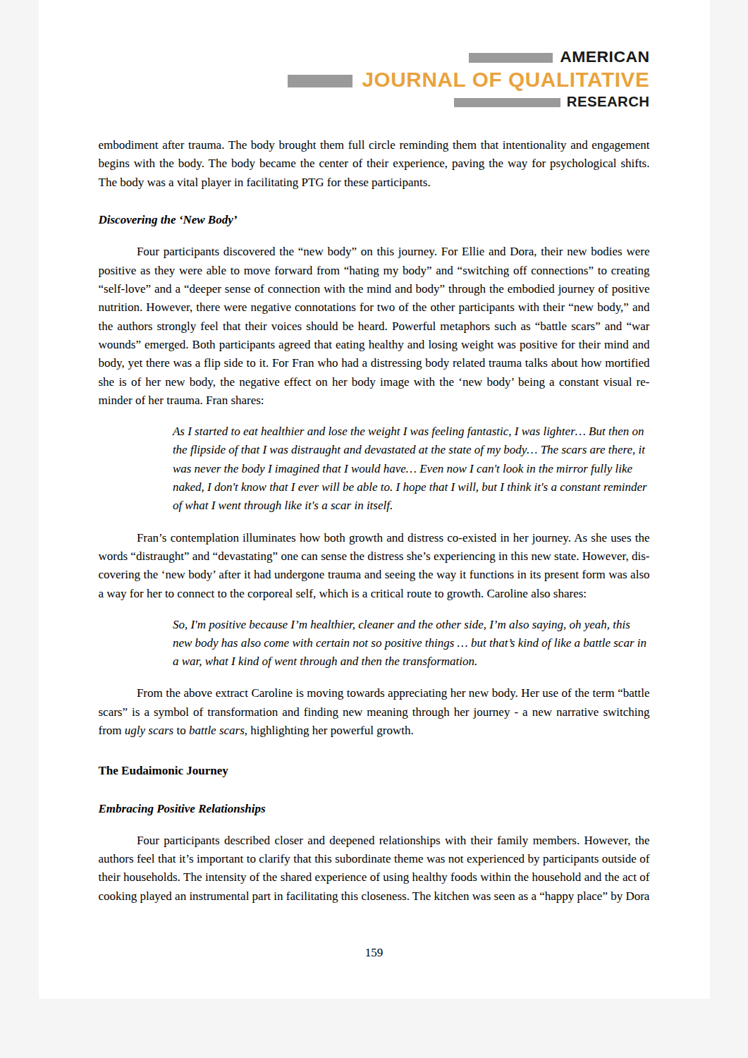AMERICAN JOURNAL OF QUALITATIVE RESEARCH
embodiment after trauma. The body brought them full circle reminding them that intentionality and engagement begins with the body. The body became the center of their experience, paving the way for psychological shifts. The body was a vital player in facilitating PTG for these participants.
Discovering the ‘New Body’
Four participants discovered the “new body” on this journey. For Ellie and Dora, their new bodies were positive as they were able to move forward from “hating my body” and “switching off connections” to creating “self-love” and a “deeper sense of connection with the mind and body” through the embodied journey of positive nutrition. However, there were negative connotations for two of the other participants with their “new body,” and the authors strongly feel that their voices should be heard. Powerful metaphors such as “battle scars” and “war wounds” emerged. Both participants agreed that eating healthy and losing weight was positive for their mind and body, yet there was a flip side to it. For Fran who had a distressing body related trauma talks about how mortified she is of her new body, the negative effect on her body image with the ‘new body’ being a constant visual reminder of her trauma. Fran shares:
As I started to eat healthier and lose the weight I was feeling fantastic, I was lighter… But then on the flipside of that I was distraught and devastated at the state of my body… The scars are there, it was never the body I imagined that I would have… Even now I can't look in the mirror fully like naked, I don't know that I ever will be able to. I hope that I will, but I think it's a constant reminder of what I went through like it's a scar in itself.
Fran’s contemplation illuminates how both growth and distress co-existed in her journey. As she uses the words “distraught” and “devastating” one can sense the distress she’s experiencing in this new state. However, discovering the ‘new body’ after it had undergone trauma and seeing the way it functions in its present form was also a way for her to connect to the corporeal self, which is a critical route to growth. Caroline also shares:
So, I'm positive because I’m healthier, cleaner and the other side, I’m also saying, oh yeah, this new body has also come with certain not so positive things … but that’s kind of like a battle scar in a war, what I kind of went through and then the transformation.
From the above extract Caroline is moving towards appreciating her new body. Her use of the term “battle scars” is a symbol of transformation and finding new meaning through her journey - a new narrative switching from ugly scars to battle scars, highlighting her powerful growth.
The Eudaimonic Journey
Embracing Positive Relationships
Four participants described closer and deepened relationships with their family members. However, the authors feel that it’s important to clarify that this subordinate theme was not experienced by participants outside of their households. The intensity of the shared experience of using healthy foods within the household and the act of cooking played an instrumental part in facilitating this closeness. The kitchen was seen as a “happy place” by Dora
159